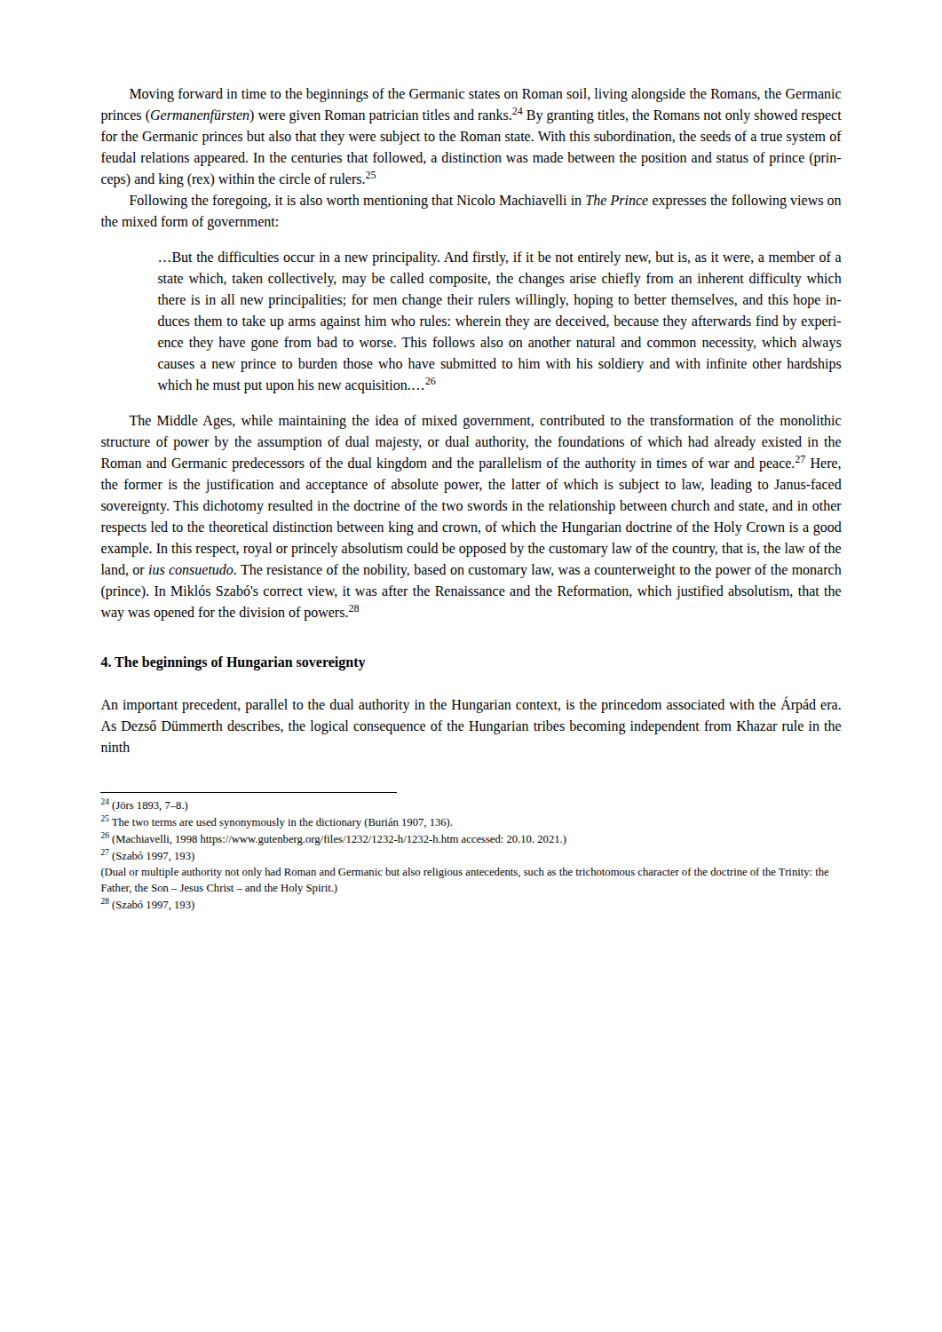Moving forward in time to the beginnings of the Germanic states on Roman soil, living alongside the Romans, the Germanic princes (Germanenfürsten) were given Roman patrician titles and ranks.24 By granting titles, the Romans not only showed respect for the Germanic princes but also that they were subject to the Roman state. With this subordination, the seeds of a true system of feudal relations appeared. In the centuries that followed, a distinction was made between the position and status of prince (princeps) and king (rex) within the circle of rulers.25
Following the foregoing, it is also worth mentioning that Nicolo Machiavelli in The Prince expresses the following views on the mixed form of government:
…But the difficulties occur in a new principality. And firstly, if it be not entirely new, but is, as it were, a member of a state which, taken collectively, may be called composite, the changes arise chiefly from an inherent difficulty which there is in all new principalities; for men change their rulers willingly, hoping to better themselves, and this hope induces them to take up arms against him who rules: wherein they are deceived, because they afterwards find by experience they have gone from bad to worse. This follows also on another natural and common necessity, which always causes a new prince to burden those who have submitted to him with his soldiery and with infinite other hardships which he must put upon his new acquisition.…26
The Middle Ages, while maintaining the idea of mixed government, contributed to the transformation of the monolithic structure of power by the assumption of dual majesty, or dual authority, the foundations of which had already existed in the Roman and Germanic predecessors of the dual kingdom and the parallelism of the authority in times of war and peace.27 Here, the former is the justification and acceptance of absolute power, the latter of which is subject to law, leading to Janus-faced sovereignty. This dichotomy resulted in the doctrine of the two swords in the relationship between church and state, and in other respects led to the theoretical distinction between king and crown, of which the Hungarian doctrine of the Holy Crown is a good example. In this respect, royal or princely absolutism could be opposed by the customary law of the country, that is, the law of the land, or ius consuetudo. The resistance of the nobility, based on customary law, was a counterweight to the power of the monarch (prince). In Miklós Szabó's correct view, it was after the Renaissance and the Reformation, which justified absolutism, that the way was opened for the division of powers.28
4. The beginnings of Hungarian sovereignty
An important precedent, parallel to the dual authority in the Hungarian context, is the princedom associated with the Árpád era. As Dezső Dümmerth describes, the logical consequence of the Hungarian tribes becoming independent from Khazar rule in the ninth
24 (Jörs 1893, 7–8.)
25 The two terms are used synonymously in the dictionary (Burián 1907, 136).
26 (Machiavelli, 1998 https://www.gutenberg.org/files/1232/1232-h/1232-h.htm accessed: 20.10. 2021.)
27 (Szabó 1997, 193)
(Dual or multiple authority not only had Roman and Germanic but also religious antecedents, such as the trichotomous character of the doctrine of the Trinity: the Father, the Son – Jesus Christ – and the Holy Spirit.)
28 (Szabó 1997, 193)